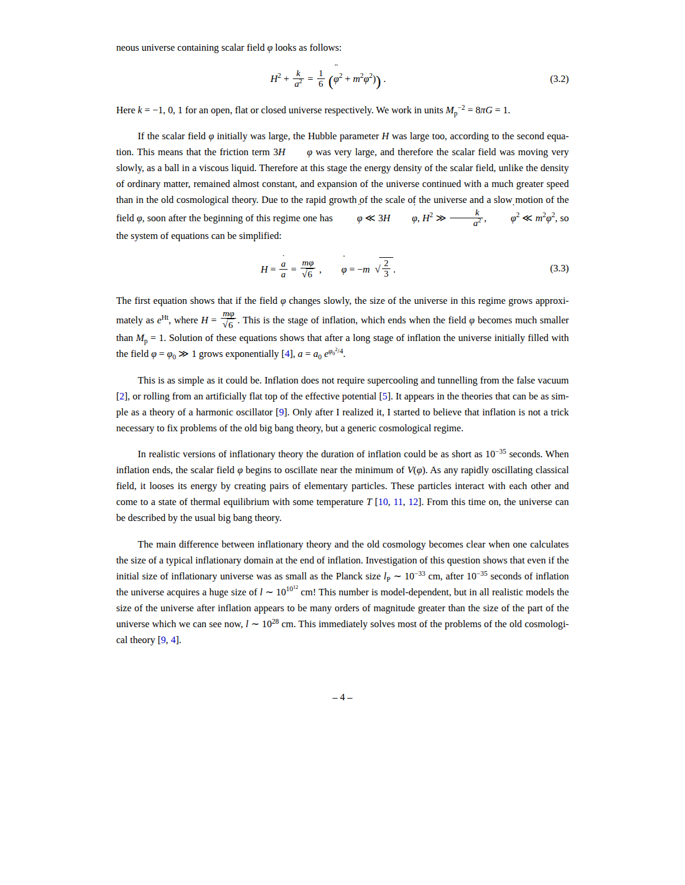neous universe containing scalar field φ looks as follows:
H2 + ka2 = 16 (φ2 + m2φ2)) .
(3.2)
Here k = −1, 0, 1 for an open, flat or closed universe respectively. We work in units Mp−2 = 8πG = 1.
If the scalar field φ initially was large, the Hubble parameter H was large too, according to the second equation. This means that the friction term 3Hφ was very large, and therefore the scalar field was moving very slowly, as a ball in a viscous liquid. Therefore at this stage the energy density of the scalar field, unlike the density of ordinary matter, remained almost constant, and expansion of the universe continued with a much greater speed than in the old cosmological theory. Due to the rapid growth of the scale of the universe and a slow motion of the field φ, soon after the beginning of this regime one has φ ≪ 3Hφ, H2 ≫ ka2, φ2 ≪ m2φ2, so the system of equations can be simplified:
H = aa = mφ√6 , φ = −m √23.
(3.3)
The first equation shows that if the field φ changes slowly, the size of the universe in this regime grows approximately as eHt, where H = mφ√6. This is the stage of inflation, which ends when the field φ becomes much smaller than Mp = 1. Solution of these equations shows that after a long stage of inflation the universe initially filled with the field φ = φ0 ≫ 1 grows exponentially [4], a = a0 eφ02/4.
This is as simple as it could be. Inflation does not require supercooling and tunnelling from the false vacuum [2], or rolling from an artificially flat top of the effective potential [5]. It appears in the theories that can be as simple as a theory of a harmonic oscillator [9]. Only after I realized it, I started to believe that inflation is not a trick necessary to fix problems of the old big bang theory, but a generic cosmological regime.
In realistic versions of inflationary theory the duration of inflation could be as short as 10−35 seconds. When inflation ends, the scalar field φ begins to oscillate near the minimum of V(φ). As any rapidly oscillating classical field, it looses its energy by creating pairs of elementary particles. These particles interact with each other and come to a state of thermal equilibrium with some temperature T [10, 11, 12]. From this time on, the universe can be described by the usual big bang theory.
The main difference between inflationary theory and the old cosmology becomes clear when one calculates the size of a typical inflationary domain at the end of inflation. Investigation of this question shows that even if the initial size of inflationary universe was as small as the Planck size lP ∼ 10−33 cm, after 10−35 seconds of inflation the universe acquires a huge size of l ∼ 101012 cm! This number is model-dependent, but in all realistic models the size of the universe after inflation appears to be many orders of magnitude greater than the size of the part of the universe which we can see now, l ∼ 1028 cm. This immediately solves most of the problems of the old cosmological theory [9, 4].
– 4 –